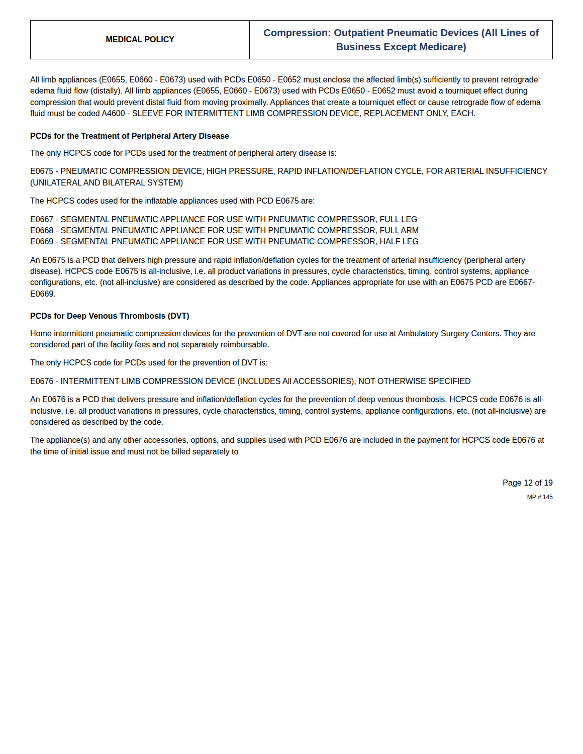| MEDICAL POLICY | Compression: Outpatient Pneumatic Devices (All Lines of Business Except Medicare) |
All limb appliances (E0655, E0660 - E0673) used with PCDs E0650 - E0652 must enclose the affected limb(s) sufficiently to prevent retrograde edema fluid flow (distally). All limb appliances (E0655, E0660 - E0673) used with PCDs E0650 - E0652 must avoid a tourniquet effect during compression that would prevent distal fluid from moving proximally. Appliances that create a tourniquet effect or cause retrograde flow of edema fluid must be coded A4600 - SLEEVE FOR INTERMITTENT LIMB COMPRESSION DEVICE, REPLACEMENT ONLY, EACH.
PCDs for the Treatment of Peripheral Artery Disease
The only HCPCS code for PCDs used for the treatment of peripheral artery disease is:
E0675 - PNEUMATIC COMPRESSION DEVICE, HIGH PRESSURE, RAPID INFLATION/DEFLATION CYCLE, FOR ARTERIAL INSUFFICIENCY (UNILATERAL AND BILATERAL SYSTEM)
The HCPCS codes used for the inflatable appliances used with PCD E0675 are:
E0667 - SEGMENTAL PNEUMATIC APPLIANCE FOR USE WITH PNEUMATIC COMPRESSOR, FULL LEG
E0668 - SEGMENTAL PNEUMATIC APPLIANCE FOR USE WITH PNEUMATIC COMPRESSOR, FULL ARM
E0669 - SEGMENTAL PNEUMATIC APPLIANCE FOR USE WITH PNEUMATIC COMPRESSOR, HALF LEG
An E0675 is a PCD that delivers high pressure and rapid inflation/deflation cycles for the treatment of arterial insufficiency (peripheral artery disease). HCPCS code E0675 is all-inclusive, i.e. all product variations in pressures, cycle characteristics, timing, control systems, appliance configurations, etc. (not all-inclusive) are considered as described by the code. Appliances appropriate for use with an E0675 PCD are E0667-E0669.
PCDs for Deep Venous Thrombosis (DVT)
Home intermittent pneumatic compression devices for the prevention of DVT are not covered for use at Ambulatory Surgery Centers. They are considered part of the facility fees and not separately reimbursable.
The only HCPCS code for PCDs used for the prevention of DVT is:
E0676 - INTERMITTENT LIMB COMPRESSION DEVICE (INCLUDES All ACCESSORIES), NOT OTHERWISE SPECIFIED
An E0676 is a PCD that delivers pressure and inflation/deflation cycles for the prevention of deep venous thrombosis. HCPCS code E0676 is all-inclusive, i.e. all product variations in pressures, cycle characteristics, timing, control systems, appliance configurations, etc. (not all-inclusive) are considered as described by the code.
The appliance(s) and any other accessories, options, and supplies used with PCD E0676 are included in the payment for HCPCS code E0676 at the time of initial issue and must not be billed separately to
Page 12 of 19
MP # 145